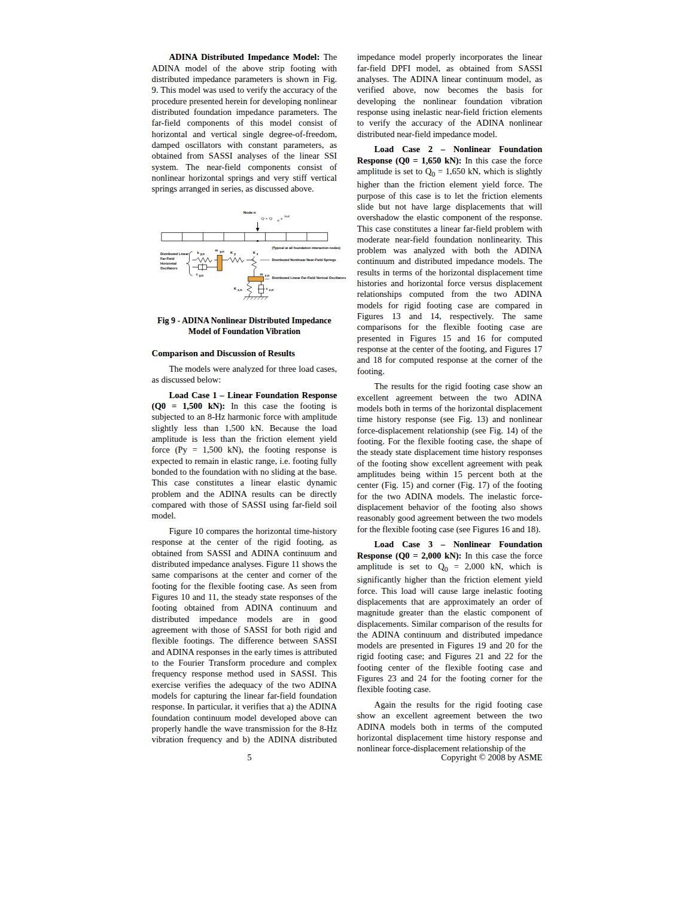ADINA Distributed Impedance Model: The ADINA model of the above strip footing with distributed impedance parameters is shown in Fig. 9. This model was used to verify the accuracy of the procedure presented herein for developing nonlinear distributed foundation impedance parameters. The far-field components of this model consist of horizontal and vertical single degree-of-freedom, damped oscillators with constant parameters, as obtained from SASSI analyses of the linear SSI system. The near-field components consist of nonlinear horizontal springs and very stiff vertical springs arranged in series, as discussed above.
Node n Q = Q o e iωt (Typical at all foundation interaction nodes) Distributed Linear Far-Field Horizontal Oscillators k y,n c y,n m y,n K y K z Distributed Nonlinear Near-Field Springs m z,n K z,n c z,n Distributed Linear Far-Field Vertical Oscillators
Fig 9 - ADINA Nonlinear Distributed Impedance Model of Foundation Vibration
Comparison and Discussion of Results
The models were analyzed for three load cases, as discussed below:
Load Case 1 – Linear Foundation Response (Q0 = 1,500 kN): In this case the footing is subjected to an 8-Hz harmonic force with amplitude slightly less than 1,500 kN. Because the load amplitude is less than the friction element yield force (Py = 1,500 kN), the footing response is expected to remain in elastic range, i.e. footing fully bonded to the foundation with no sliding at the base. This case constitutes a linear elastic dynamic problem and the ADINA results can be directly compared with those of SASSI using far-field soil model.
Figure 10 compares the horizontal time-history response at the center of the rigid footing, as obtained from SASSI and ADINA continuum and distributed impedance analyses. Figure 11 shows the same comparisons at the center and corner of the footing for the flexible footing case. As seen from Figures 10 and 11, the steady state responses of the footing obtained from ADINA continuum and distributed impedance models are in good agreement with those of SASSI for both rigid and flexible footings. The difference between SASSI and ADINA responses in the early times is attributed to the Fourier Transform procedure and complex frequency response method used in SASSI. This exercise verifies the adequacy of the two ADINA models for capturing the linear far-field foundation response. In particular, it verifies that a) the ADINA foundation continuum model developed above can properly handle the wave transmission for the 8-Hz vibration frequency and b) the ADINA distributed impedance model properly incorporates the linear far-field DPFI model, as obtained from SASSI analyses. The ADINA linear continuum model, as verified above, now becomes the basis for developing the nonlinear foundation vibration response using inelastic near-field friction elements to verify the accuracy of the ADINA nonlinear distributed near-field impedance model.
Load Case 2 – Nonlinear Foundation Response (Q0 = 1,650 kN): In this case the force amplitude is set to Q0 = 1,650 kN, which is slightly higher than the friction element yield force. The purpose of this case is to let the friction elements slide but not have large displacements that will overshadow the elastic component of the response. This case constitutes a linear far-field problem with moderate near-field foundation nonlinearity. This problem was analyzed with both the ADINA continuum and distributed impedance models. The results in terms of the horizontal displacement time histories and horizontal force versus displacement relationships computed from the two ADINA models for rigid footing case are compared in Figures 13 and 14, respectively. The same comparisons for the flexible footing case are presented in Figures 15 and 16 for computed response at the center of the footing, and Figures 17 and 18 for computed response at the corner of the footing.
The results for the rigid footing case show an excellent agreement between the two ADINA models both in terms of the horizontal displacement time history response (see Fig. 13) and nonlinear force-displacement relationship (see Fig. 14) of the footing. For the flexible footing case, the shape of the steady state displacement time history responses of the footing show excellent agreement with peak amplitudes being within 15 percent both at the center (Fig. 15) and corner (Fig. 17) of the footing for the two ADINA models. The inelastic force-displacement behavior of the footing also shows reasonably good agreement between the two models for the flexible footing case (see Figures 16 and 18).
Load Case 3 – Nonlinear Foundation Response (Q0 = 2,000 kN): In this case the force amplitude is set to Q0 = 2,000 kN, which is significantly higher than the friction element yield force. This load will cause large inelastic footing displacements that are approximately an order of magnitude greater than the elastic component of displacements. Similar comparison of the results for the ADINA continuum and distributed impedance models are presented in Figures 19 and 20 for the rigid footing case; and Figures 21 and 22 for the footing center of the flexible footing case and Figures 23 and 24 for the footing corner for the flexible footing case.
Again the results for the rigid footing case show an excellent agreement between the two ADINA models both in terms of the computed horizontal displacement time history response and nonlinear force-displacement relationship of the
5 Copyright © 2008 by ASME